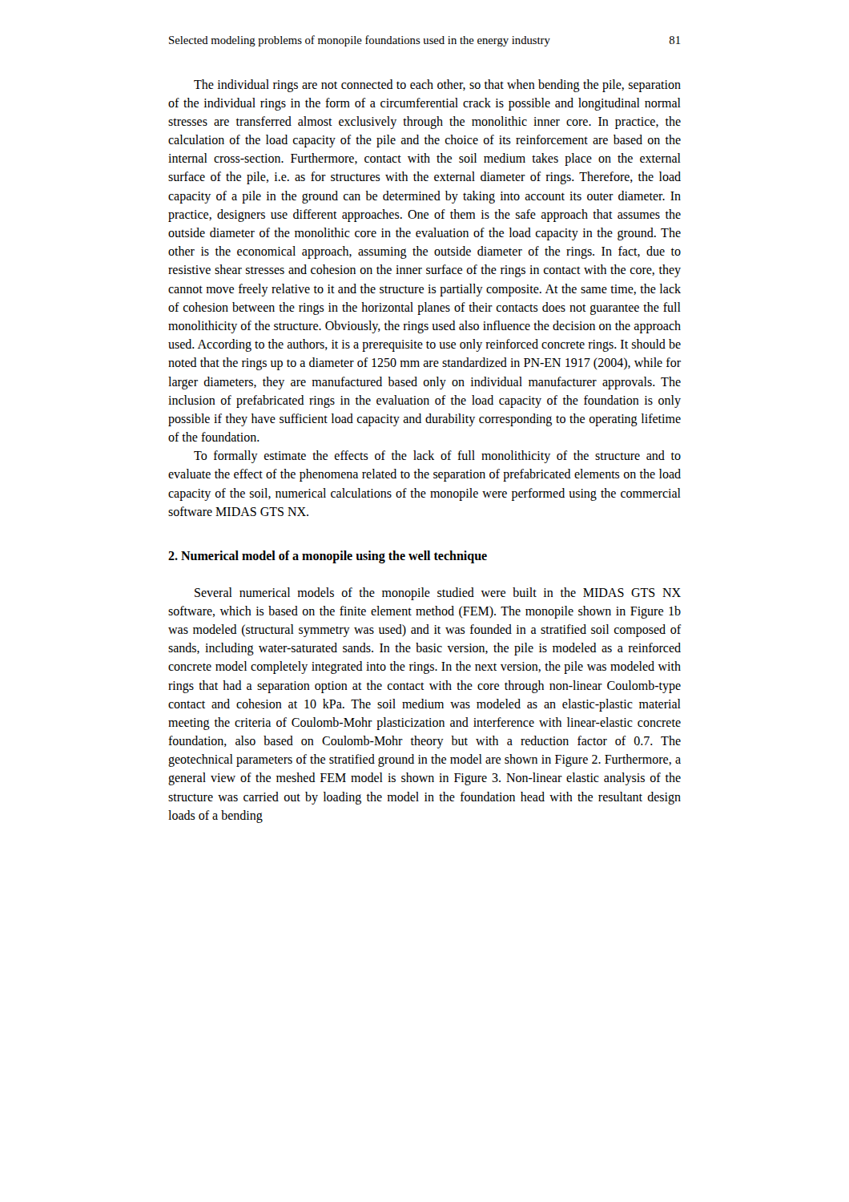Selected modeling problems of monopile foundations used in the energy industry 81
The individual rings are not connected to each other, so that when bending the pile, separation of the individual rings in the form of a circumferential crack is possible and longitudinal normal stresses are transferred almost exclusively through the monolithic inner core. In practice, the calculation of the load capacity of the pile and the choice of its reinforcement are based on the internal cross-section. Furthermore, contact with the soil medium takes place on the external surface of the pile, i.e. as for structures with the external diameter of rings. Therefore, the load capacity of a pile in the ground can be determined by taking into account its outer diameter. In practice, designers use different approaches. One of them is the safe approach that assumes the outside diameter of the monolithic core in the evaluation of the load capacity in the ground. The other is the economical approach, assuming the outside diameter of the rings. In fact, due to resistive shear stresses and cohesion on the inner surface of the rings in contact with the core, they cannot move freely relative to it and the structure is partially composite. At the same time, the lack of cohesion between the rings in the horizontal planes of their contacts does not guarantee the full monolithicity of the structure. Obviously, the rings used also influence the decision on the approach used. According to the authors, it is a prerequisite to use only reinforced concrete rings. It should be noted that the rings up to a diameter of 1250 mm are standardized in PN-EN 1917 (2004), while for larger diameters, they are manufactured based only on individual manufacturer approvals. The inclusion of prefabricated rings in the evaluation of the load capacity of the foundation is only possible if they have sufficient load capacity and durability corresponding to the operating lifetime of the foundation.
To formally estimate the effects of the lack of full monolithicity of the structure and to evaluate the effect of the phenomena related to the separation of prefabricated elements on the load capacity of the soil, numerical calculations of the monopile were performed using the commercial software MIDAS GTS NX.
2. Numerical model of a monopile using the well technique
Several numerical models of the monopile studied were built in the MIDAS GTS NX software, which is based on the finite element method (FEM). The monopile shown in Figure 1b was modeled (structural symmetry was used) and it was founded in a stratified soil composed of sands, including water-saturated sands. In the basic version, the pile is modeled as a reinforced concrete model completely integrated into the rings. In the next version, the pile was modeled with rings that had a separation option at the contact with the core through non-linear Coulomb-type contact and cohesion at 10 kPa. The soil medium was modeled as an elastic-plastic material meeting the criteria of Coulomb-Mohr plasticization and interference with linear-elastic concrete foundation, also based on Coulomb-Mohr theory but with a reduction factor of 0.7. The geotechnical parameters of the stratified ground in the model are shown in Figure 2. Furthermore, a general view of the meshed FEM model is shown in Figure 3. Non-linear elastic analysis of the structure was carried out by loading the model in the foundation head with the resultant design loads of a bending